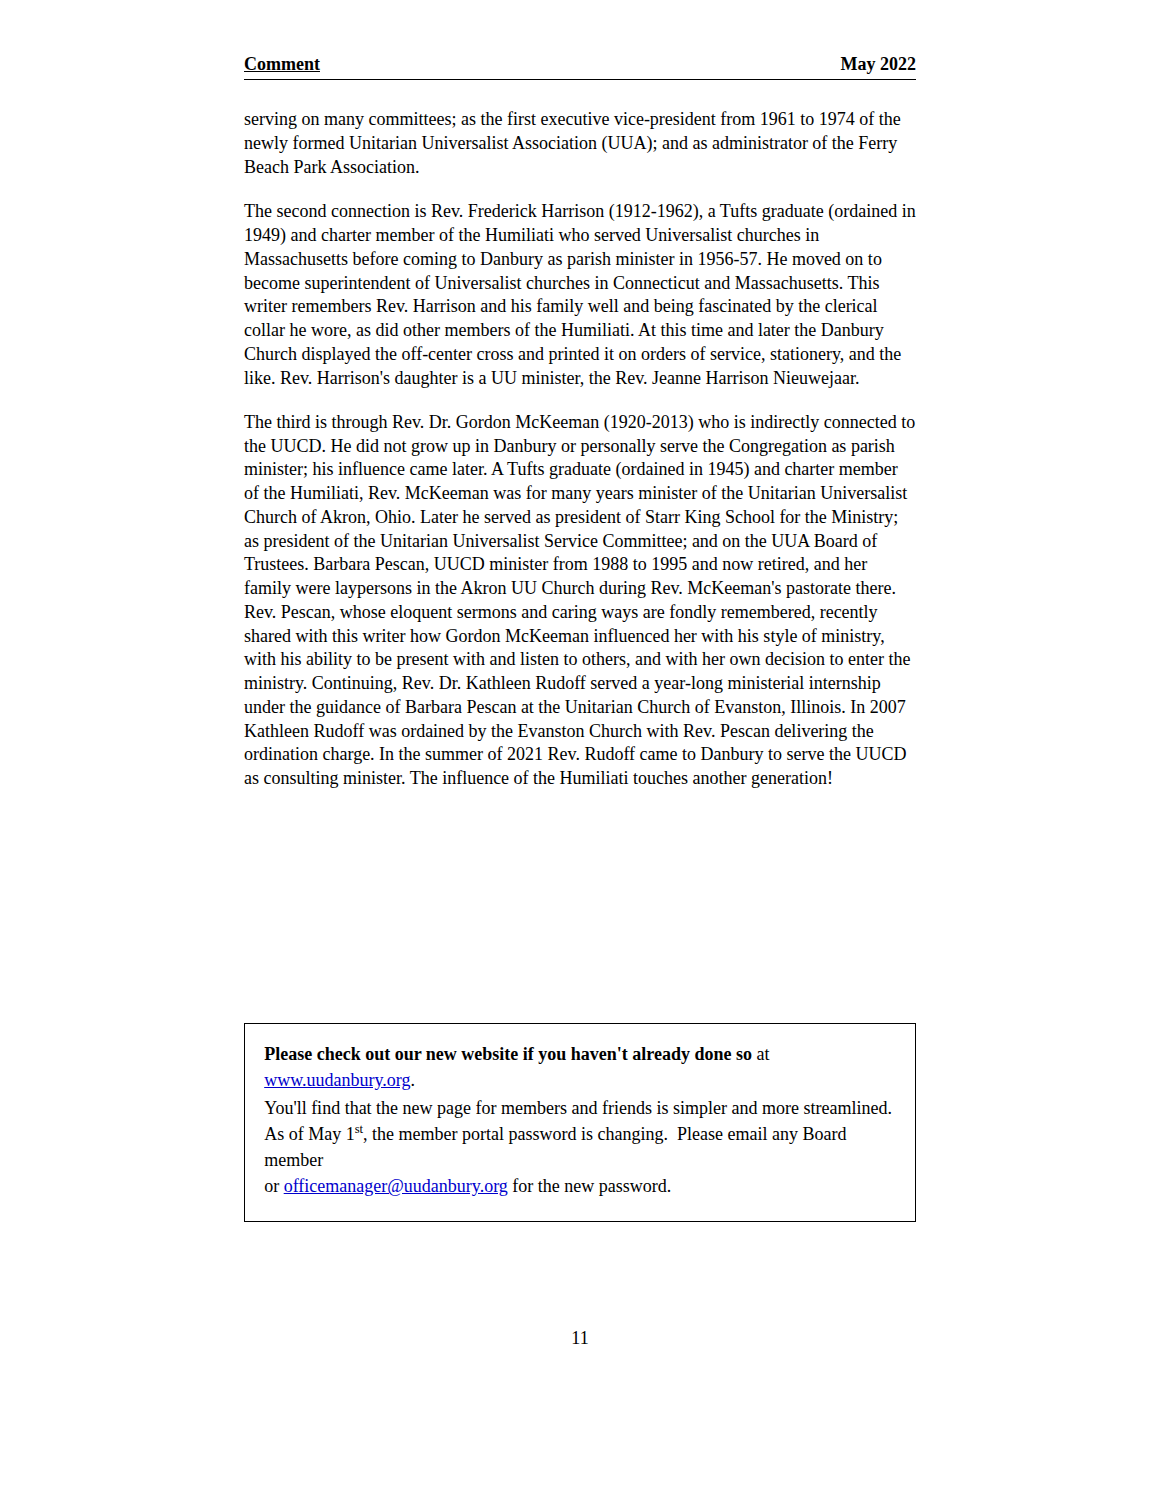Comment May 2022
serving on many committees; as the first executive vice-president from 1961 to 1974 of the newly formed Unitarian Universalist Association (UUA); and as administrator of the Ferry Beach Park Association.
The second connection is Rev. Frederick Harrison (1912-1962), a Tufts graduate (ordained in 1949) and charter member of the Humiliati who served Universalist churches in Massachusetts before coming to Danbury as parish minister in 1956-57. He moved on to become superintendent of Universalist churches in Connecticut and Massachusetts. This writer remembers Rev. Harrison and his family well and being fascinated by the clerical collar he wore, as did other members of the Humiliati. At this time and later the Danbury Church displayed the off-center cross and printed it on orders of service, stationery, and the like. Rev. Harrison's daughter is a UU minister, the Rev. Jeanne Harrison Nieuwejaar.
The third is through Rev. Dr. Gordon McKeeman (1920-2013) who is indirectly connected to the UUCD. He did not grow up in Danbury or personally serve the Congregation as parish minister; his influence came later. A Tufts graduate (ordained in 1945) and charter member of the Humiliati, Rev. McKeeman was for many years minister of the Unitarian Universalist Church of Akron, Ohio. Later he served as president of Starr King School for the Ministry; as president of the Unitarian Universalist Service Committee; and on the UUA Board of Trustees. Barbara Pescan, UUCD minister from 1988 to 1995 and now retired, and her family were laypersons in the Akron UU Church during Rev. McKeeman's pastorate there. Rev. Pescan, whose eloquent sermons and caring ways are fondly remembered, recently shared with this writer how Gordon McKeeman influenced her with his style of ministry, with his ability to be present with and listen to others, and with her own decision to enter the ministry. Continuing, Rev. Dr. Kathleen Rudoff served a year-long ministerial internship under the guidance of Barbara Pescan at the Unitarian Church of Evanston, Illinois. In 2007 Kathleen Rudoff was ordained by the Evanston Church with Rev. Pescan delivering the ordination charge. In the summer of 2021 Rev. Rudoff came to Danbury to serve the UUCD as consulting minister. The influence of the Humiliati touches another generation!
Please check out our new website if you haven't already done so at www.uudanbury.org.
You'll find that the new page for members and friends is simpler and more streamlined.
As of May 1st, the member portal password is changing. Please email any Board member
or officemanager@uudanbury.org for the new password.
11